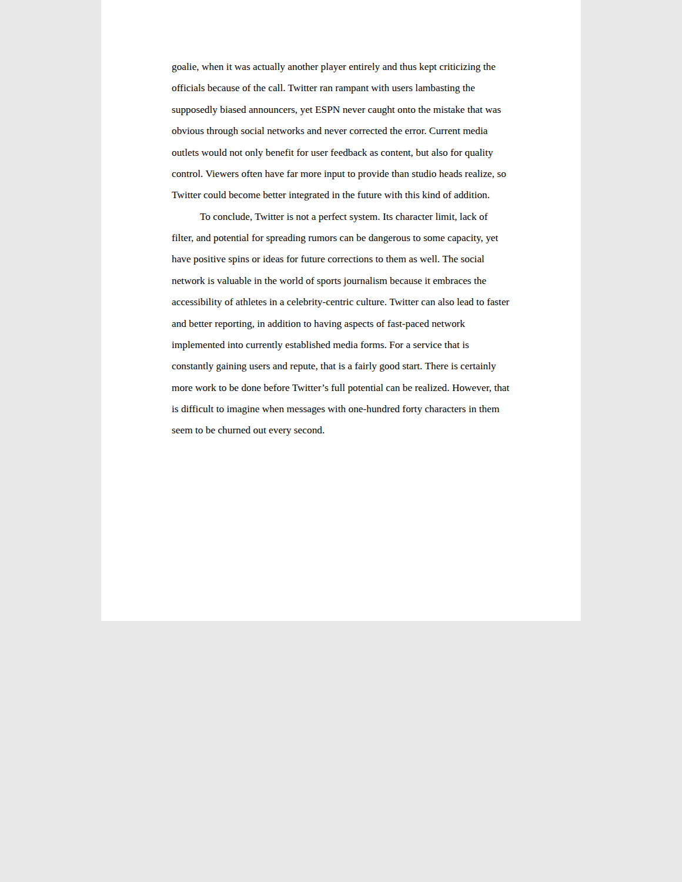goalie, when it was actually another player entirely and thus kept criticizing the officials because of the call. Twitter ran rampant with users lambasting the supposedly biased announcers, yet ESPN never caught onto the mistake that was obvious through social networks and never corrected the error. Current media outlets would not only benefit for user feedback as content, but also for quality control. Viewers often have far more input to provide than studio heads realize, so Twitter could become better integrated in the future with this kind of addition.
To conclude, Twitter is not a perfect system. Its character limit, lack of filter, and potential for spreading rumors can be dangerous to some capacity, yet have positive spins or ideas for future corrections to them as well. The social network is valuable in the world of sports journalism because it embraces the accessibility of athletes in a celebrity-centric culture. Twitter can also lead to faster and better reporting, in addition to having aspects of fast-paced network implemented into currently established media forms. For a service that is constantly gaining users and repute, that is a fairly good start. There is certainly more work to be done before Twitter’s full potential can be realized. However, that is difficult to imagine when messages with one-hundred forty characters in them seem to be churned out every second.